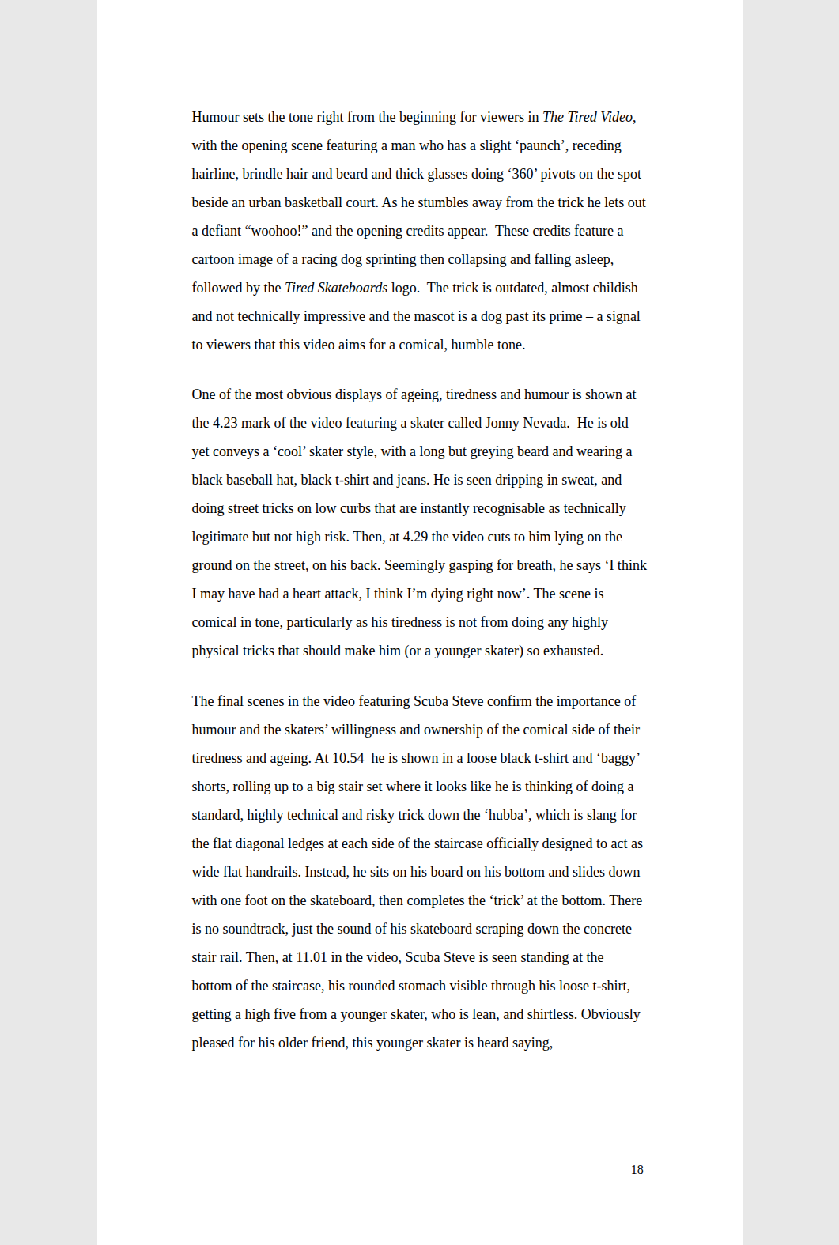Humour sets the tone right from the beginning for viewers in The Tired Video, with the opening scene featuring a man who has a slight ‘paunch’, receding hairline, brindle hair and beard and thick glasses doing ‘360’ pivots on the spot beside an urban basketball court. As he stumbles away from the trick he lets out a defiant “woohoo!” and the opening credits appear. These credits feature a cartoon image of a racing dog sprinting then collapsing and falling asleep, followed by the Tired Skateboards logo. The trick is outdated, almost childish and not technically impressive and the mascot is a dog past its prime – a signal to viewers that this video aims for a comical, humble tone.
One of the most obvious displays of ageing, tiredness and humour is shown at the 4.23 mark of the video featuring a skater called Jonny Nevada. He is old yet conveys a ‘cool’ skater style, with a long but greying beard and wearing a black baseball hat, black t-shirt and jeans. He is seen dripping in sweat, and doing street tricks on low curbs that are instantly recognisable as technically legitimate but not high risk. Then, at 4.29 the video cuts to him lying on the ground on the street, on his back. Seemingly gasping for breath, he says ‘I think I may have had a heart attack, I think I’m dying right now’. The scene is comical in tone, particularly as his tiredness is not from doing any highly physical tricks that should make him (or a younger skater) so exhausted.
The final scenes in the video featuring Scuba Steve confirm the importance of humour and the skaters’ willingness and ownership of the comical side of their tiredness and ageing. At 10.54 he is shown in a loose black t-shirt and ‘baggy’ shorts, rolling up to a big stair set where it looks like he is thinking of doing a standard, highly technical and risky trick down the ‘hubba’, which is slang for the flat diagonal ledges at each side of the staircase officially designed to act as wide flat handrails. Instead, he sits on his board on his bottom and slides down with one foot on the skateboard, then completes the ‘trick’ at the bottom. There is no soundtrack, just the sound of his skateboard scraping down the concrete stair rail. Then, at 11.01 in the video, Scuba Steve is seen standing at the bottom of the staircase, his rounded stomach visible through his loose t-shirt, getting a high five from a younger skater, who is lean, and shirtless. Obviously pleased for his older friend, this younger skater is heard saying,
18